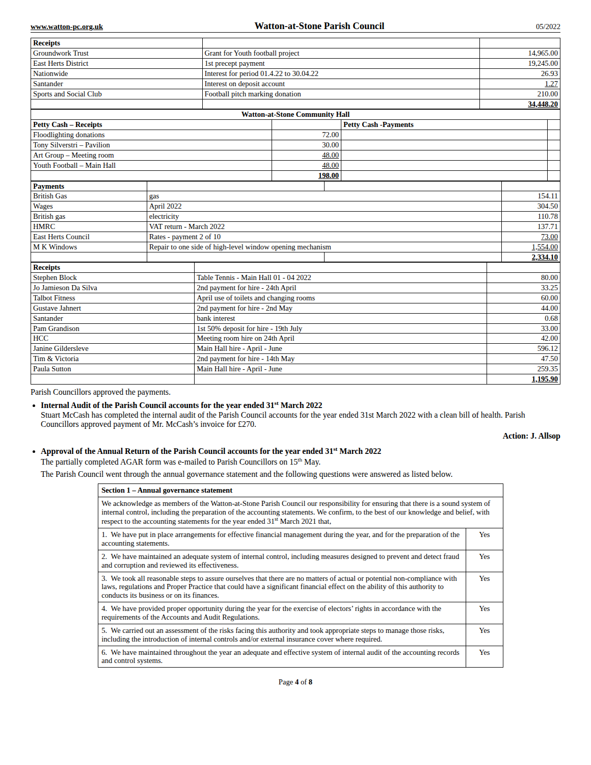www.watton-pc.org.uk Watton-at-Stone Parish Council 05/2022
| Receipts | | |
| Groundwork Trust | Grant for Youth football project | 14,965.00 |
| East Herts District | 1st precept payment | 19,245.00 |
| Nationwide | Interest for period 01.4.22 to 30.04.22 | 26.93 |
| Santander | Interest on deposit account | 1.27 |
| Sports and Social Club | Football pitch marking donation | 210.00 |
| | | 34,448.20 |
| Watton-at-Stone Community Hall |
| Petty Cash – Receipts | | Petty Cash -Payments | |
| Floodlighting donations | 72.00 | | |
| Tony Silverstri – Pavilion | 30.00 | | |
| Art Group – Meeting room | 48.00 | | |
| Youth Football – Main Hall | 48.00 | | |
| | 198.00 | | |
| Payments | | | |
| British Gas | gas | 154.11 |
| Wages | April 2022 | 304.50 |
| British gas | electricity | 110.78 |
| HMRC | VAT return - March 2022 | 137.71 |
| East Herts Council | Rates - payment 2 of 10 | 73.00 |
| M K Windows | Repair to one side of high-level window opening mechanism | 1,554.00 |
| | | | 2,334.10 |
| Receipts | | |
| Stephen Block | Table Tennis - Main Hall 01 - 04 2022 | 80.00 |
| Jo Jamieson Da Silva | 2nd payment for hire - 24th April | 33.25 |
| Talbot Fitness | April use of toilets and changing rooms | 60.00 |
| Gustave Jahnert | 2nd payment for hire - 2nd May | 44.00 |
| Santander | bank interest | 0.68 |
| Pam Grandison | 1st 50% deposit for hire - 19th July | 33.00 |
| HCC | Meeting room hire on 24th April | 42.00 |
| Janine Gildersleve | Main Hall hire - April - June | 596.12 |
| Tim & Victoria | 2nd payment for hire - 14th May | 47.50 |
| Paula Sutton | Main Hall hire - April - June | 259.35 |
| | | 1,195.90 |
Parish Councillors approved the payments.
Internal Audit of the Parish Council accounts for the year ended 31st March 2022
Stuart McCash has completed the internal audit of the Parish Council accounts for the year ended 31st March 2022 with a clean bill of health. Parish Councillors approved payment of Mr. McCash’s invoice for £270.
Action: J. Allsop
Approval of the Annual Return of the Parish Council accounts for the year ended 31st March 2022
The partially completed AGAR form was e-mailed to Parish Councillors on 15th May.
The Parish Council went through the annual governance statement and the following questions were answered as listed below.
| Section 1 – Annual governance statement |
| We acknowledge as members of the Watton-at-Stone Parish Council our responsibility for ensuring that there is a sound system of internal control, including the preparation of the accounting statements. We confirm, to the best of our knowledge and belief, with respect to the accounting statements for the year ended 31 st March 2021 that, |
| 1. We have put in place arrangements for effective financial management during the year, and for the preparation of the accounting statements. | Yes |
| 2. We have maintained an adequate system of internal control, including measures designed to prevent and detect fraud and corruption and reviewed its effectiveness. | Yes |
| 3. We took all reasonable steps to assure ourselves that there are no matters of actual or potential non-compliance with laws, regulations and Proper Practice that could have a significant financial effect on the ability of this authority to conducts its business or on its finances. | Yes |
| 4. We have provided proper opportunity during the year for the exercise of electors’ rights in accordance with the requirements of the Accounts and Audit Regulations. | Yes |
| 5. We carried out an assessment of the risks facing this authority and took appropriate steps to manage those risks, including the introduction of internal controls and/or external insurance cover where required. | Yes |
| 6. We have maintained throughout the year an adequate and effective system of internal audit of the accounting records and control systems. | Yes |
Page 4 of 8